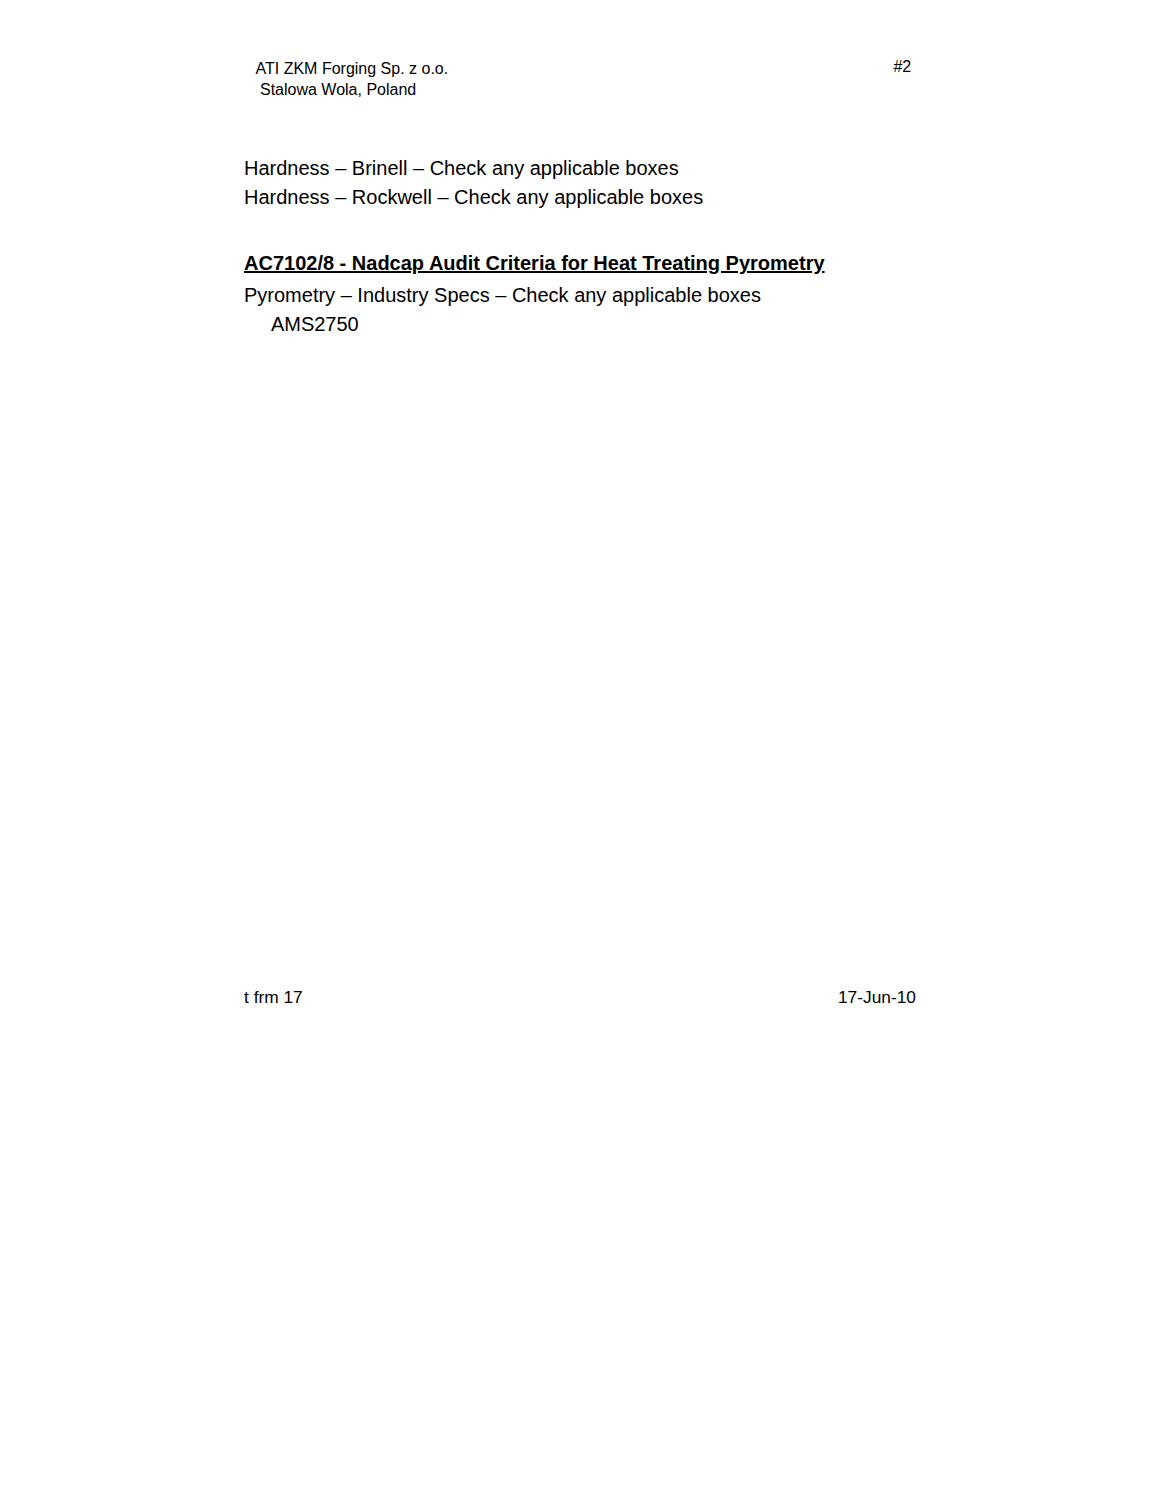ATI ZKM Forging Sp. z o.o.
Stalowa Wola, Poland
#2
Hardness – Brinell – Check any applicable boxes
Hardness – Rockwell – Check any applicable boxes
AC7102/8 - Nadcap Audit Criteria for Heat Treating Pyrometry
Pyrometry – Industry Specs – Check any applicable boxes
AMS2750
t frm 17
17-Jun-10